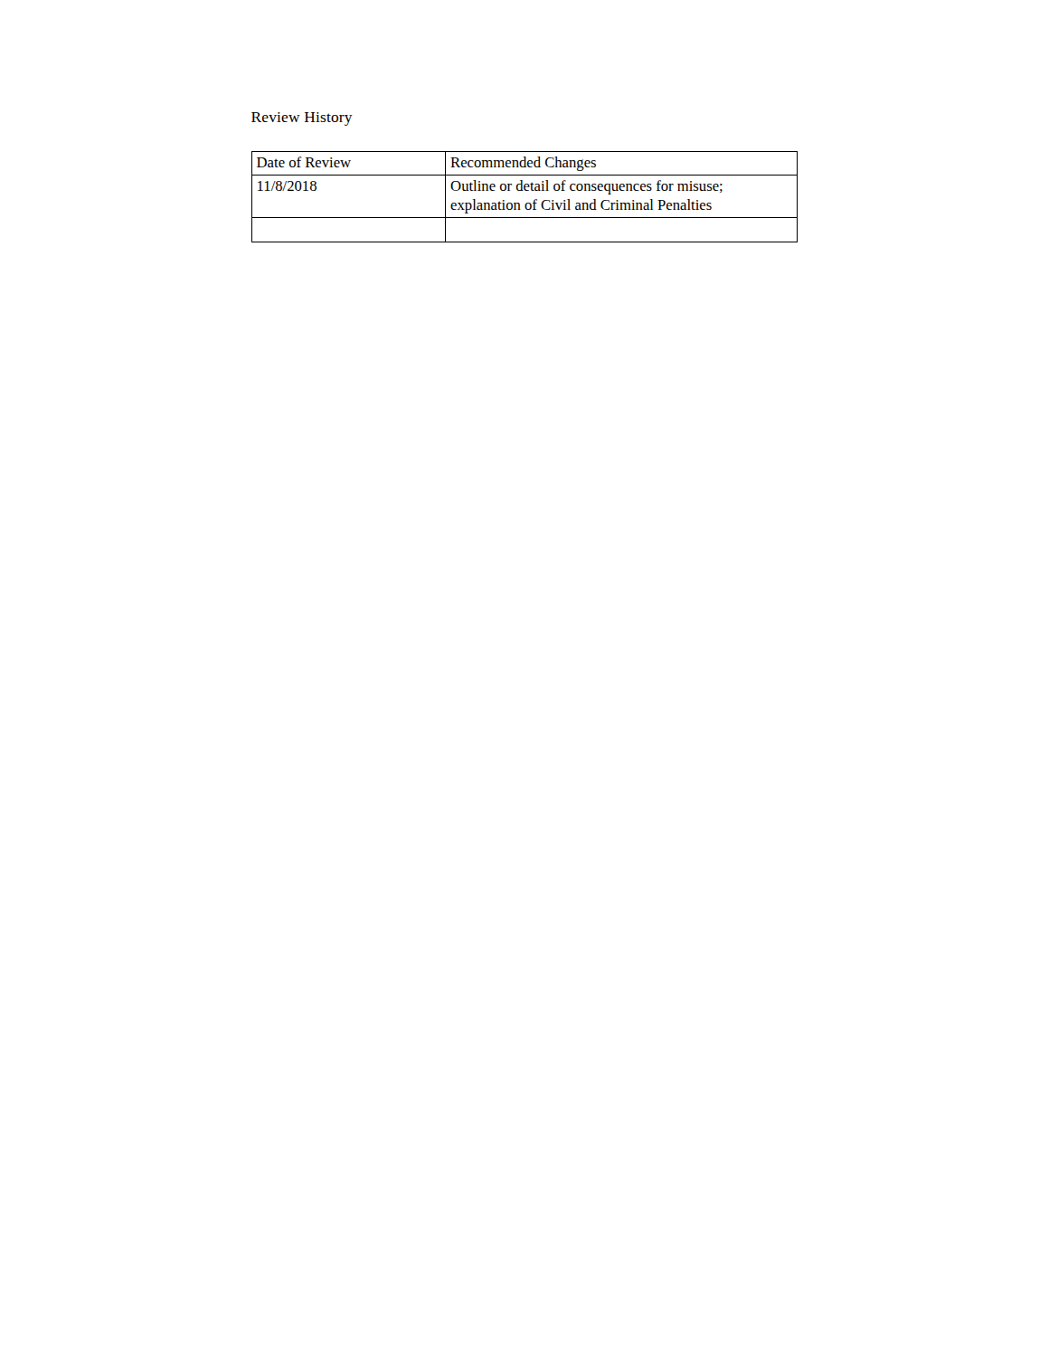Review History
| Date of Review | Recommended Changes |
| 11/8/2018 | Outline or detail of consequences for misuse; explanation of Civil and Criminal Penalties |